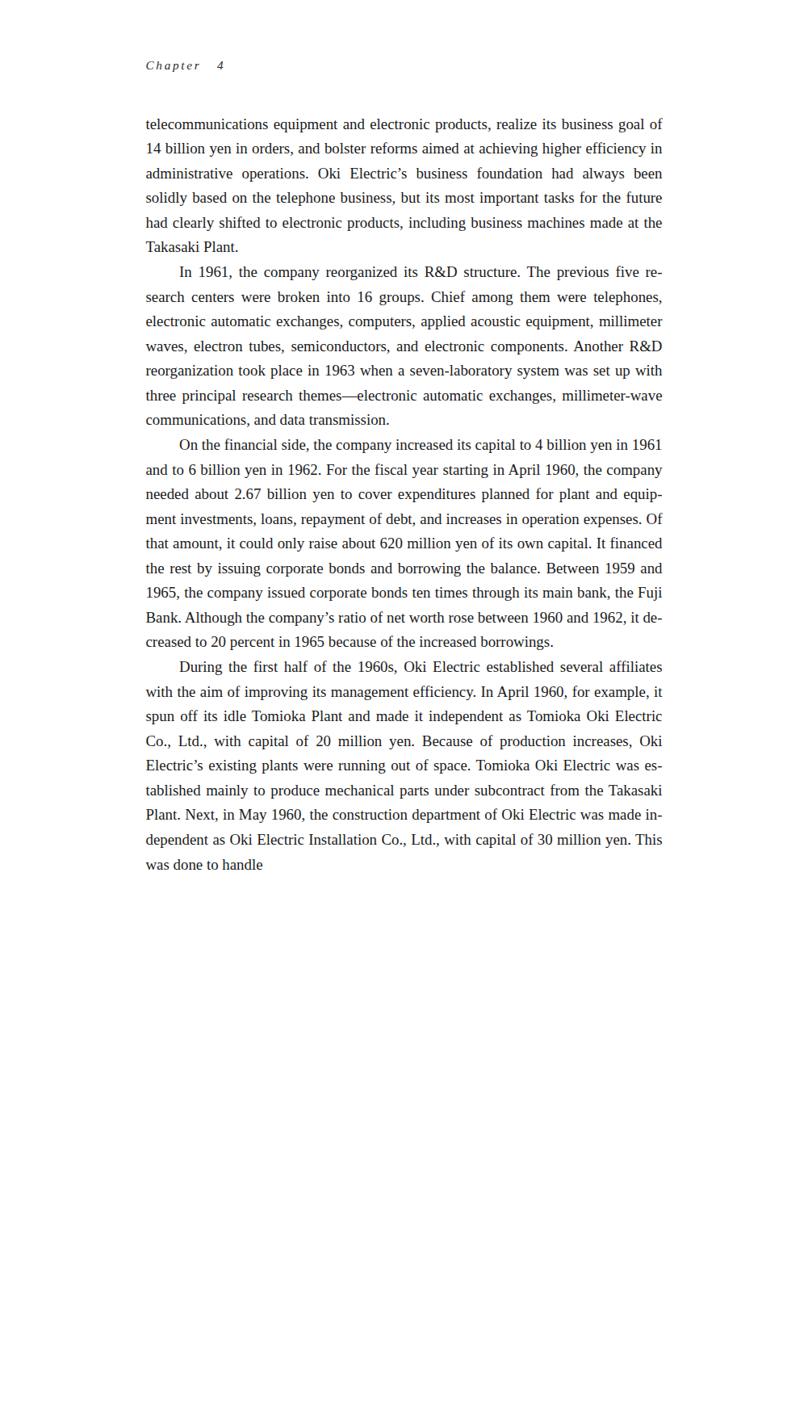Chapter 4
telecommunications equipment and electronic products, realize its business goal of 14 billion yen in orders, and bolster reforms aimed at achieving higher efficiency in administrative operations. Oki Electric’s business foundation had always been solidly based on the telephone business, but its most important tasks for the future had clearly shifted to electronic products, including business machines made at the Takasaki Plant.
In 1961, the company reorganized its R&D structure. The previous five research centers were broken into 16 groups. Chief among them were telephones, electronic automatic exchanges, computers, applied acoustic equipment, millimeter waves, electron tubes, semiconductors, and electronic components. Another R&D reorganization took place in 1963 when a seven-laboratory system was set up with three principal research themes—electronic automatic exchanges, millimeter-wave communications, and data transmission.
On the financial side, the company increased its capital to 4 billion yen in 1961 and to 6 billion yen in 1962. For the fiscal year starting in April 1960, the company needed about 2.67 billion yen to cover expenditures planned for plant and equipment investments, loans, repayment of debt, and increases in operation expenses. Of that amount, it could only raise about 620 million yen of its own capital. It financed the rest by issuing corporate bonds and borrowing the balance. Between 1959 and 1965, the company issued corporate bonds ten times through its main bank, the Fuji Bank. Although the company’s ratio of net worth rose between 1960 and 1962, it decreased to 20 percent in 1965 because of the increased borrowings.
During the first half of the 1960s, Oki Electric established several affiliates with the aim of improving its management efficiency. In April 1960, for example, it spun off its idle Tomioka Plant and made it independent as Tomioka Oki Electric Co., Ltd., with capital of 20 million yen. Because of production increases, Oki Electric’s existing plants were running out of space. Tomioka Oki Electric was established mainly to produce mechanical parts under subcontract from the Takasaki Plant. Next, in May 1960, the construction department of Oki Electric was made independent as Oki Electric Installation Co., Ltd., with capital of 30 million yen. This was done to handle
112